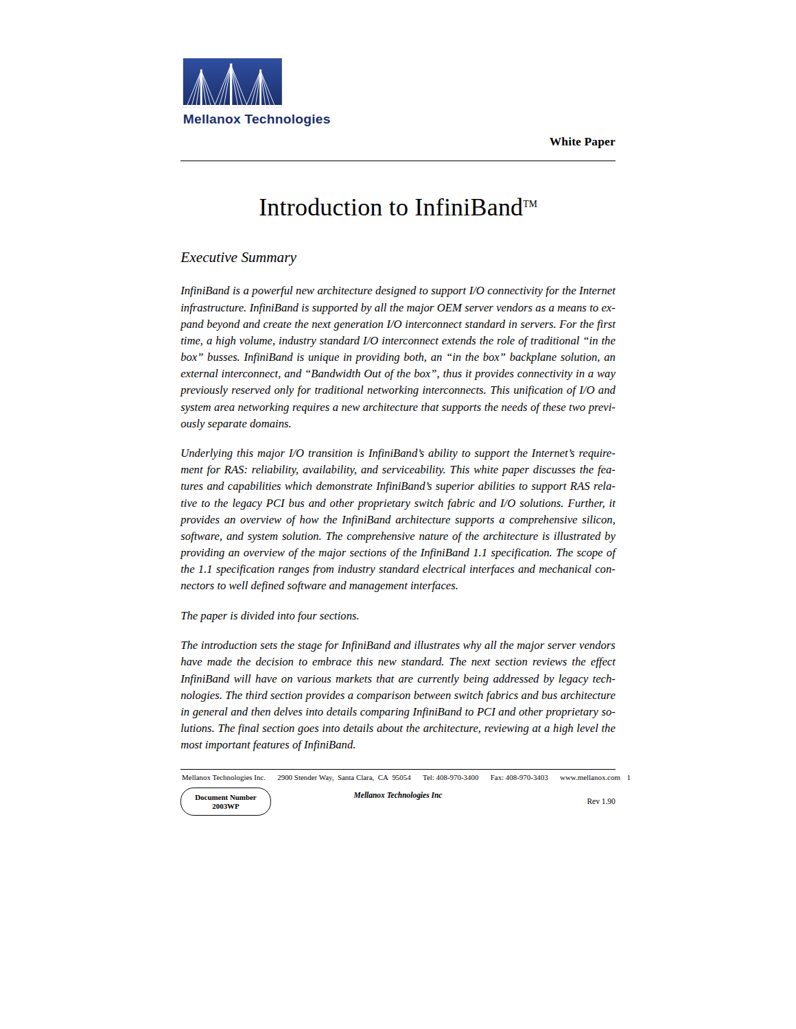Mellanox Technologies Mellanox Technologies
White Paper
Introduction to InfiniBandTM
Executive Summary
InfiniBand is a powerful new architecture designed to support I/O connectivity for the Internet infrastructure. InfiniBand is supported by all the major OEM server vendors as a means to expand beyond and create the next generation I/O interconnect standard in servers. For the first time, a high volume, industry standard I/O interconnect extends the role of traditional “in the box” busses. InfiniBand is unique in providing both, an “in the box” backplane solution, an external interconnect, and “Bandwidth Out of the box”, thus it provides connectivity in a way previously reserved only for traditional networking interconnects. This unification of I/O and system area networking requires a new architecture that supports the needs of these two previously separate domains.
Underlying this major I/O transition is InfiniBand’s ability to support the Internet’s requirement for RAS: reliability, availability, and serviceability. This white paper discusses the features and capabilities which demonstrate InfiniBand’s superior abilities to support RAS relative to the legacy PCI bus and other proprietary switch fabric and I/O solutions. Further, it provides an overview of how the InfiniBand architecture supports a comprehensive silicon, software, and system solution. The comprehensive nature of the architecture is illustrated by providing an overview of the major sections of the InfiniBand 1.1 specification. The scope of the 1.1 specification ranges from industry standard electrical interfaces and mechanical connectors to well defined software and management interfaces.
The paper is divided into four sections.
The introduction sets the stage for InfiniBand and illustrates why all the major server vendors have made the decision to embrace this new standard. The next section reviews the effect InfiniBand will have on various markets that are currently being addressed by legacy technologies. The third section provides a comparison between switch fabrics and bus architecture in general and then delves into details comparing InfiniBand to PCI and other proprietary solutions. The final section goes into details about the architecture, reviewing at a high level the most important features of InfiniBand.
Mellanox Technologies Inc. 2900 Stender Way, Santa Clara, CA 95054 Tel: 408-970-3400 Fax: 408-970-3403 www.mellanox.com 1
Document Number 2003WP
Mellanox Technologies Inc
Rev 1.90